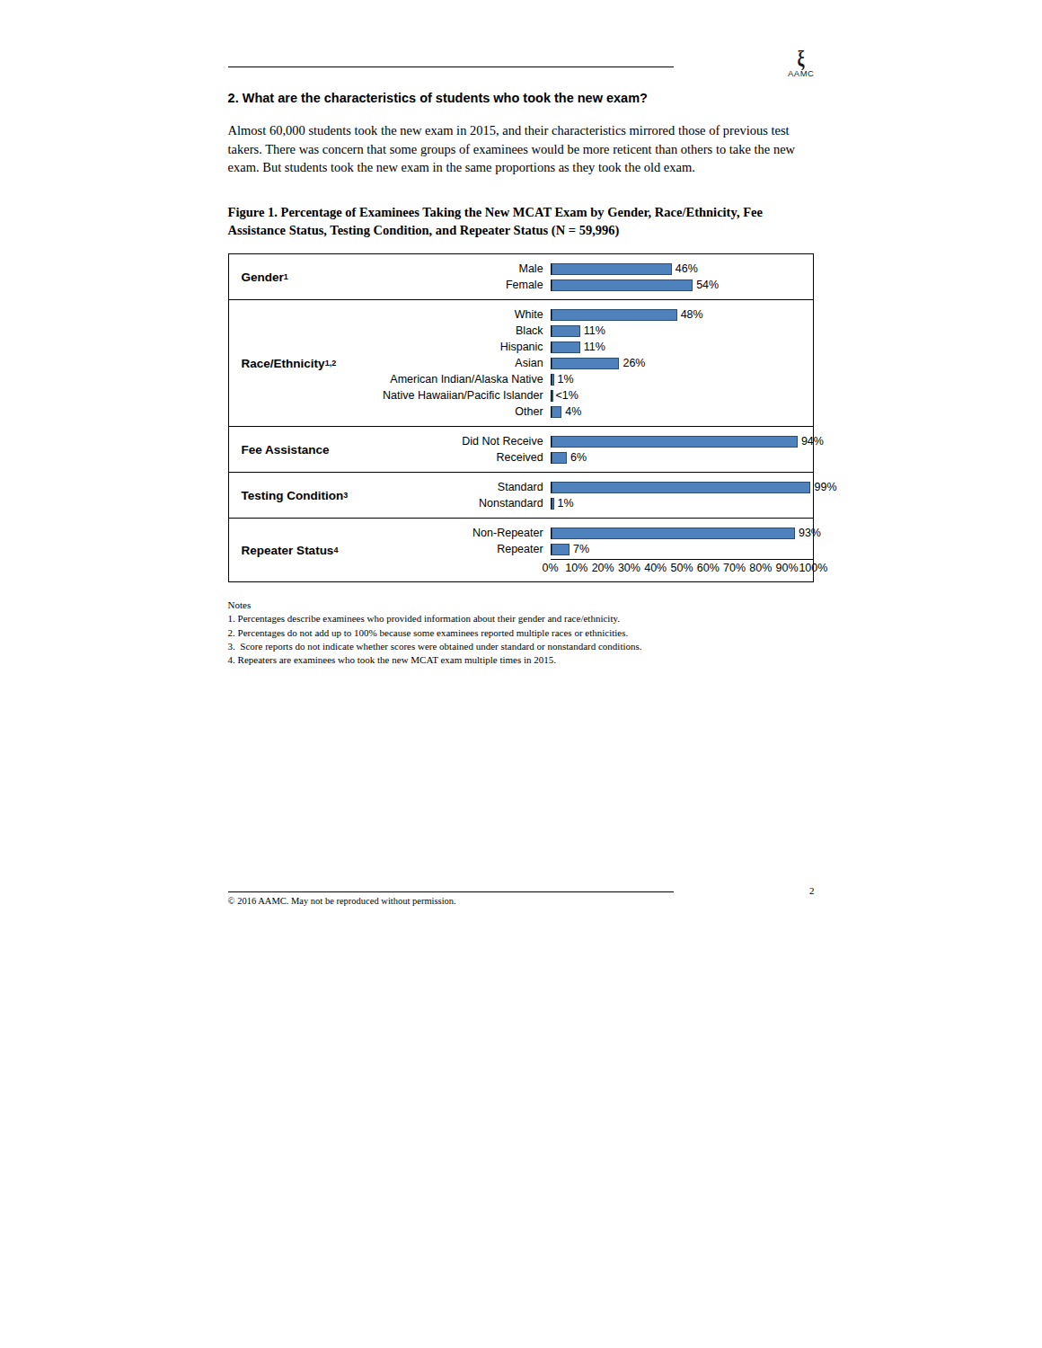ξ
AAMC
2. What are the characteristics of students who took the new exam?
Almost 60,000 students took the new exam in 2015, and their characteristics mirrored those of previous test takers. There was concern that some groups of examinees would be more reticent than others to take the new exam. But students took the new exam in the same proportions as they took the old exam.
Figure 1. Percentage of Examinees Taking the New MCAT Exam by Gender, Race/Ethnicity, Fee Assistance Status, Testing Condition, and Repeater Status (N = 59,996)
Gender1
Male
46%
Female
54%
Race/Ethnicity1,2
White
48%
Black
11%
Hispanic
11%
Asian
26%
American Indian/Alaska Native
1%
Native Hawaiian/Pacific Islander
<1%
Other
4%
Fee Assistance
Did Not Receive
94%
Received
6%
Testing Condition3
Standard
99%
Nonstandard
1%
Repeater Status4
Non-Repeater
93%
Repeater
7%
0% 10% 20% 30% 40% 50% 60% 70% 80% 90% 100%
Notes
1. Percentages describe examinees who provided information about their gender and race/ethnicity.
2. Percentages do not add up to 100% because some examinees reported multiple races or ethnicities.
3. Score reports do not indicate whether scores were obtained under standard or nonstandard conditions.
4. Repeaters are examinees who took the new MCAT exam multiple times in 2015.
2
© 2016 AAMC. May not be reproduced without permission.